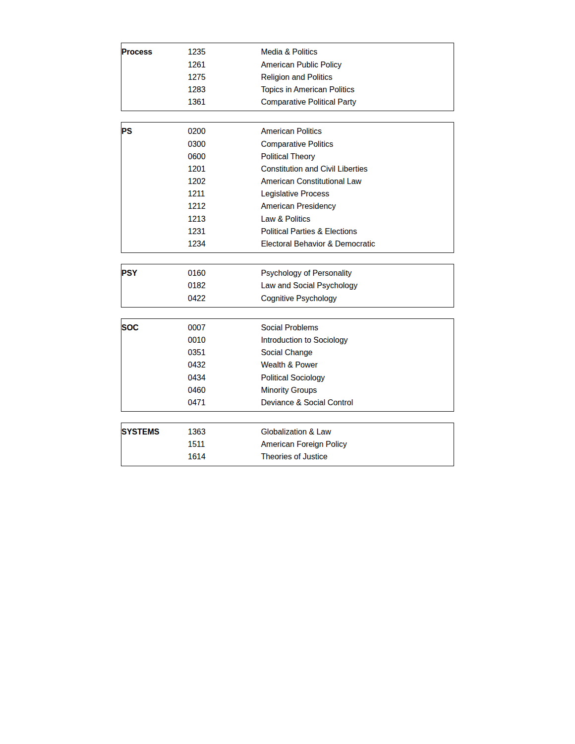| Process | 1235 | Media & Politics |
| | 1261 | American Public Policy |
| | 1275 | Religion and Politics |
| | 1283 | Topics in American Politics |
| | 1361 | Comparative Political Party |
| PS | 0200 | American Politics |
| | 0300 | Comparative Politics |
| | 0600 | Political Theory |
| | 1201 | Constitution and Civil Liberties |
| | 1202 | American Constitutional Law |
| | 1211 | Legislative Process |
| | 1212 | American Presidency |
| | 1213 | Law & Politics |
| | 1231 | Political Parties & Elections |
| | 1234 | Electoral Behavior & Democratic |
| PSY | 0160 | Psychology of Personality |
| | 0182 | Law and Social Psychology |
| | 0422 | Cognitive Psychology |
| SOC | 0007 | Social Problems |
| | 0010 | Introduction to Sociology |
| | 0351 | Social Change |
| | 0432 | Wealth & Power |
| | 0434 | Political Sociology |
| | 0460 | Minority Groups |
| | 0471 | Deviance & Social Control |
| SYSTEMS | 1363 | Globalization & Law |
| | 1511 | American Foreign Policy |
| | 1614 | Theories of Justice |